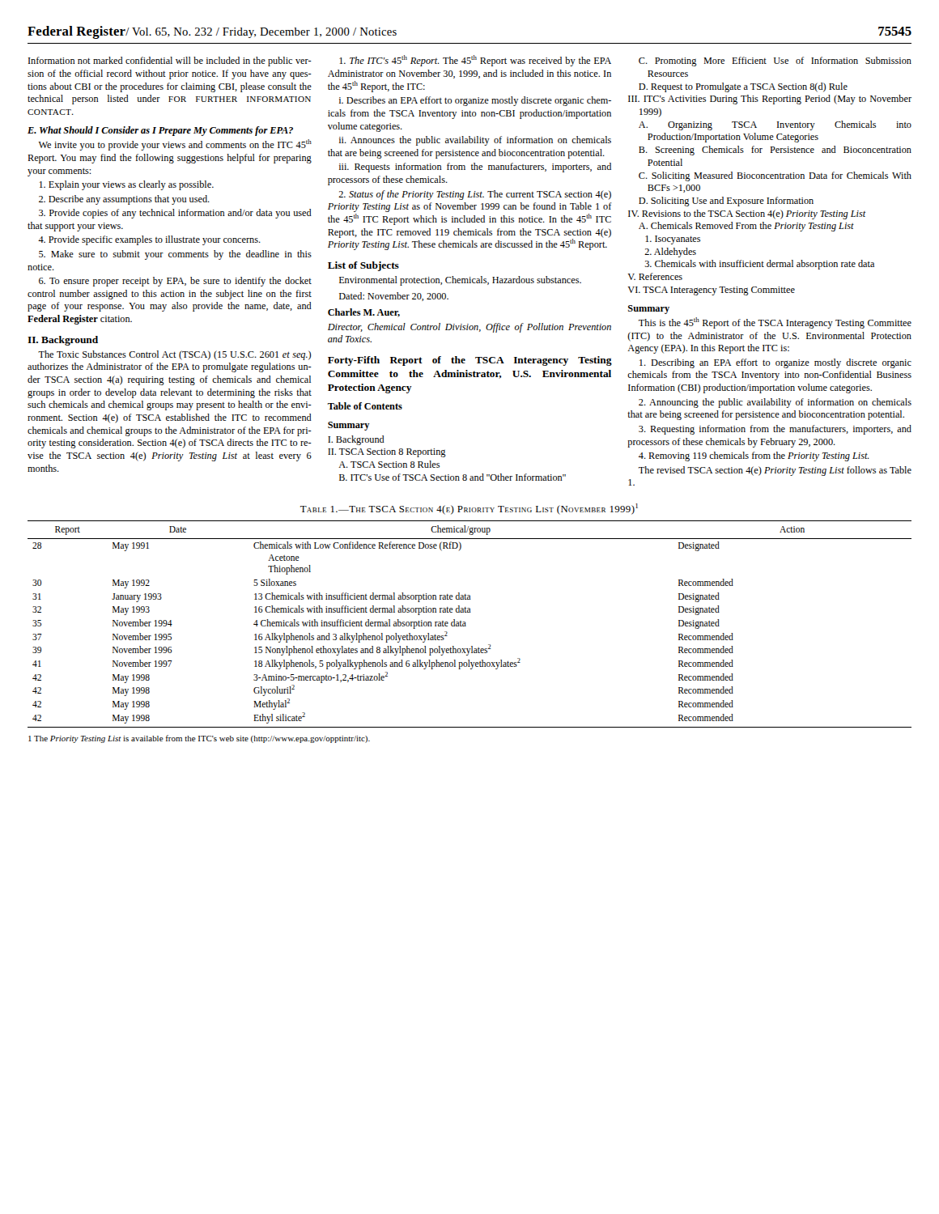Federal Register/ Vol. 65, No. 232 / Friday, December 1, 2000 / Notices
75545
Information not marked confidential will be included in the public version of the official record without prior notice. If you have any questions about CBI or the procedures for claiming CBI, please consult the technical person listed under FOR FURTHER INFORMATION CONTACT.
E. What Should I Consider as I Prepare My Comments for EPA?
We invite you to provide your views and comments on the ITC 45th Report. You may find the following suggestions helpful for preparing your comments:
1. Explain your views as clearly as possible.
2. Describe any assumptions that you used.
3. Provide copies of any technical information and/or data you used that support your views.
4. Provide specific examples to illustrate your concerns.
5. Make sure to submit your comments by the deadline in this notice.
6. To ensure proper receipt by EPA, be sure to identify the docket control number assigned to this action in the subject line on the first page of your response. You may also provide the name, date, and Federal Register citation.
II. Background
The Toxic Substances Control Act (TSCA) (15 U.S.C. 2601 et seq.) authorizes the Administrator of the EPA to promulgate regulations under TSCA section 4(a) requiring testing of chemicals and chemical groups in order to develop data relevant to determining the risks that such chemicals and chemical groups may present to health or the environment. Section 4(e) of TSCA established the ITC to recommend chemicals and chemical groups to the Administrator of the EPA for priority testing consideration. Section 4(e) of TSCA directs the ITC to revise the TSCA section 4(e) Priority Testing List at least every 6 months.
1. The ITC's 45th Report. The 45th Report was received by the EPA Administrator on November 30, 1999, and is included in this notice. In the 45th Report, the ITC:
i. Describes an EPA effort to organize mostly discrete organic chemicals from the TSCA Inventory into non-CBI production/importation volume categories.
ii. Announces the public availability of information on chemicals that are being screened for persistence and bioconcentration potential.
iii. Requests information from the manufacturers, importers, and processors of these chemicals.
2. Status of the Priority Testing List. The current TSCA section 4(e) Priority Testing List as of November 1999 can be found in Table 1 of the 45th ITC Report which is included in this notice. In the 45th ITC Report, the ITC removed 119 chemicals from the TSCA section 4(e) Priority Testing List. These chemicals are discussed in the 45th Report.
List of Subjects
Environmental protection, Chemicals, Hazardous substances.
Dated: November 20, 2000.
Charles M. Auer,
Director, Chemical Control Division, Office of Pollution Prevention and Toxics.
Forty-Fifth Report of the TSCA Interagency Testing Committee to the Administrator, U.S. Environmental Protection Agency
Table of Contents
Summary
I. Background
II. TSCA Section 8 Reporting
A. TSCA Section 8 Rules
B. ITC's Use of TSCA Section 8 and ''Other Information''
C. Promoting More Efficient Use of Information Submission Resources
D. Request to Promulgate a TSCA Section 8(d) Rule
III. ITC's Activities During This Reporting Period (May to November 1999)
A. Organizing TSCA Inventory Chemicals into Production/Importation Volume Categories
B. Screening Chemicals for Persistence and Bioconcentration Potential
C. Soliciting Measured Bioconcentration Data for Chemicals With BCFs >1,000
D. Soliciting Use and Exposure Information
IV. Revisions to the TSCA Section 4(e) Priority Testing List
A. Chemicals Removed From the Priority Testing List
1. Isocyanates
2. Aldehydes
3. Chemicals with insufficient dermal absorption rate data
V. References
VI. TSCA Interagency Testing Committee
Summary
This is the 45th Report of the TSCA Interagency Testing Committee (ITC) to the Administrator of the U.S. Environmental Protection Agency (EPA). In this Report the ITC is:
1. Describing an EPA effort to organize mostly discrete organic chemicals from the TSCA Inventory into non-Confidential Business Information (CBI) production/importation volume categories.
2. Announcing the public availability of information on chemicals that are being screened for persistence and bioconcentration potential.
3. Requesting information from the manufacturers, importers, and processors of these chemicals by February 29, 2000.
4. Removing 119 chemicals from the Priority Testing List.
The revised TSCA section 4(e) Priority Testing List follows as Table 1.
Table 1.—The TSCA Section 4(e) Priority Testing List (November 1999) 1
| Report | Date | Chemical/group | Action |
| --- | --- | --- | --- |
| 28 | May 1991 | Chemicals with Low Confidence Reference Dose (RfD) Acetone Thiophenol | Designated |
| 30 | May 1992 | 5 Siloxanes | Recommended |
| 31 | January 1993 | 13 Chemicals with insufficient dermal absorption rate data | Designated |
| 32 | May 1993 | 16 Chemicals with insufficient dermal absorption rate data | Designated |
| 35 | November 1994 | 4 Chemicals with insufficient dermal absorption rate data | Designated |
| 37 | November 1995 | 16 Alkylphenols and 3 alkylphenol polyethoxylates 2 | Recommended |
| 39 | November 1996 | 15 Nonylphenol ethoxylates and 8 alkylphenol polyethoxylates 2 | Recommended |
| 41 | November 1997 | 18 Alkylphenols, 5 polyalkyphenols and 6 alkylphenol polyethoxylates 2 | Recommended |
| 42 | May 1998 | 3-Amino-5-mercapto-1,2,4-triazole 2 | Recommended |
| 42 | May 1998 | Glycoluril 2 | Recommended |
| 42 | May 1998 | Methylal 2 | Recommended |
| 42 | May 1998 | Ethyl silicate 2 | Recommended |
1 The Priority Testing List is available from the ITC's web site (http://www.epa.gov/opptintr/itc).